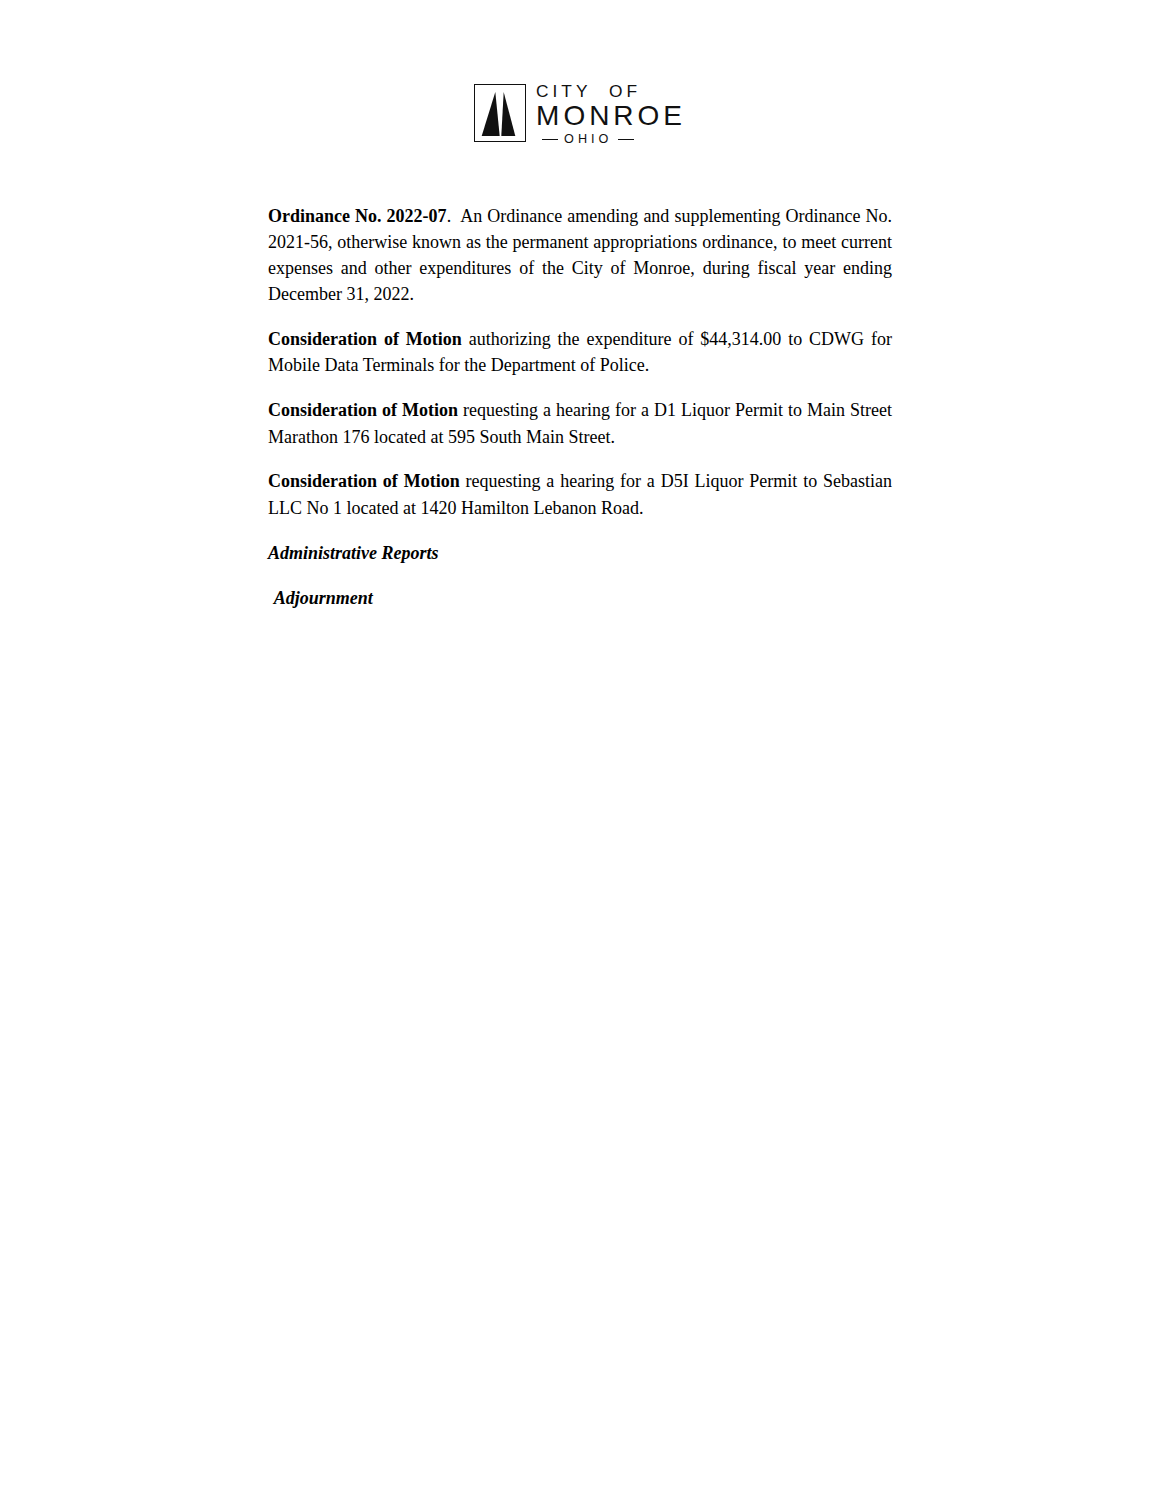CITY OF
MONROE
OHIO
Ordinance No. 2022-07. An Ordinance amending and supplementing Ordinance No. 2021-56, otherwise known as the permanent appropriations ordinance, to meet current expenses and other expenditures of the City of Monroe, during fiscal year ending December 31, 2022.
Consideration of Motion authorizing the expenditure of $44,314.00 to CDWG for Mobile Data Terminals for the Department of Police.
Consideration of Motion requesting a hearing for a D1 Liquor Permit to Main Street Marathon 176 located at 595 South Main Street.
Consideration of Motion requesting a hearing for a D5I Liquor Permit to Sebastian LLC No 1 located at 1420 Hamilton Lebanon Road.
Administrative Reports
Adjournment